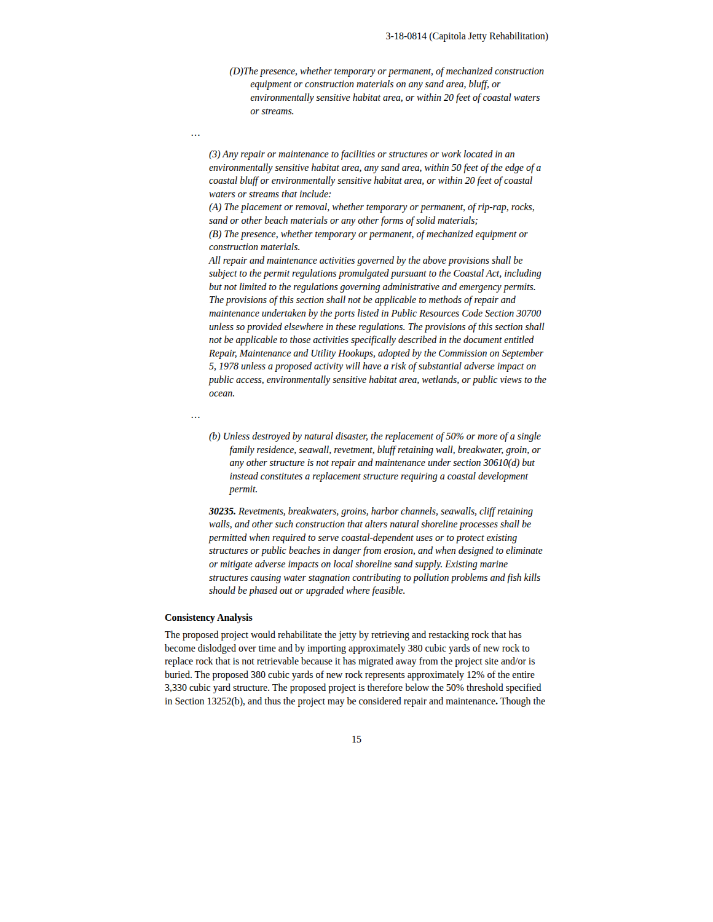3-18-0814 (Capitola Jetty Rehabilitation)
(D)The presence, whether temporary or permanent, of mechanized construction equipment or construction materials on any sand area, bluff, or environmentally sensitive habitat area, or within 20 feet of coastal waters or streams.
…
(3) Any repair or maintenance to facilities or structures or work located in an environmentally sensitive habitat area, any sand area, within 50 feet of the edge of a coastal bluff or environmentally sensitive habitat area, or within 20 feet of coastal waters or streams that include:
(A) The placement or removal, whether temporary or permanent, of rip-rap, rocks, sand or other beach materials or any other forms of solid materials;
(B) The presence, whether temporary or permanent, of mechanized equipment or construction materials.
All repair and maintenance activities governed by the above provisions shall be subject to the permit regulations promulgated pursuant to the Coastal Act, including but not limited to the regulations governing administrative and emergency permits. The provisions of this section shall not be applicable to methods of repair and maintenance undertaken by the ports listed in Public Resources Code Section 30700 unless so provided elsewhere in these regulations. The provisions of this section shall not be applicable to those activities specifically described in the document entitled Repair, Maintenance and Utility Hookups, adopted by the Commission on September 5, 1978 unless a proposed activity will have a risk of substantial adverse impact on public access, environmentally sensitive habitat area, wetlands, or public views to the ocean.
…
(b) Unless destroyed by natural disaster, the replacement of 50% or more of a single family residence, seawall, revetment, bluff retaining wall, breakwater, groin, or any other structure is not repair and maintenance under section 30610(d) but instead constitutes a replacement structure requiring a coastal development permit.
30235. Revetments, breakwaters, groins, harbor channels, seawalls, cliff retaining walls, and other such construction that alters natural shoreline processes shall be permitted when required to serve coastal-dependent uses or to protect existing structures or public beaches in danger from erosion, and when designed to eliminate or mitigate adverse impacts on local shoreline sand supply. Existing marine structures causing water stagnation contributing to pollution problems and fish kills should be phased out or upgraded where feasible.
Consistency Analysis
The proposed project would rehabilitate the jetty by retrieving and restacking rock that has become dislodged over time and by importing approximately 380 cubic yards of new rock to replace rock that is not retrievable because it has migrated away from the project site and/or is buried. The proposed 380 cubic yards of new rock represents approximately 12% of the entire 3,330 cubic yard structure. The proposed project is therefore below the 50% threshold specified in Section 13252(b), and thus the project may be considered repair and maintenance. Though the
15